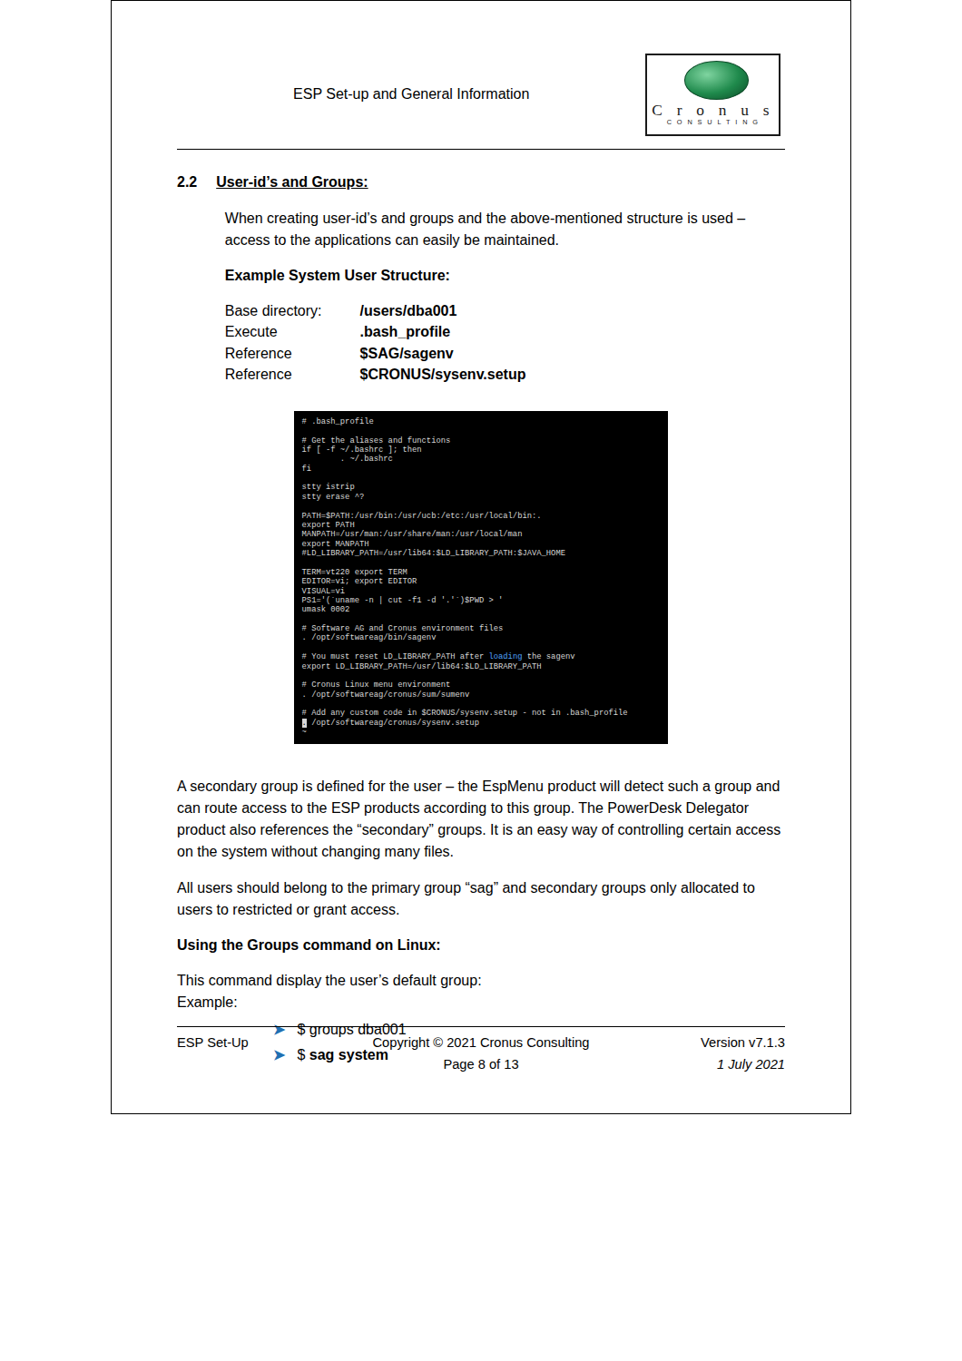ESP Set-up and General Information
C r o n u s
C O N S U L T I N G
2.2 User-id’s and Groups:
When creating user-id’s and groups and the above-mentioned structure is used – access to the applications can easily be maintained.
Example System User Structure:
Base directory:/users/dba001
Execute.bash_profile
Reference$SAG/sagenv
Reference$CRONUS/sysenv.setup
# .bash_profile

# Get the aliases and functions
if [ -f ~/.bashrc ]; then
        . ~/.bashrc
fi

stty istrip
stty erase ^?

PATH=$PATH:/usr/bin:/usr/ucb:/etc:/usr/local/bin:.
export PATH
MANPATH=/usr/man:/usr/share/man:/usr/local/man
export MANPATH
#LD_LIBRARY_PATH=/usr/lib64:$LD_LIBRARY_PATH:$JAVA_HOME

TERM=vt220 export TERM
EDITOR=vi; export EDITOR
VISUAL=vi
PS1='(`uname -n | cut -f1 -d '.'`)$PWD > '
umask 0002

# Software AG and Cronus environment files
. /opt/softwareag/bin/sagenv

# You must reset LD_LIBRARY_PATH after loading the sagenv
export LD_LIBRARY_PATH=/usr/lib64:$LD_LIBRARY_PATH

# Cronus Linux menu environment
. /opt/softwareag/cronus/sum/sumenv

# Add any custom code in $CRONUS/sysenv.setup - not in .bash_profile
. /opt/softwareag/cronus/sysenv.setup
~
A secondary group is defined for the user – the EspMenu product will detect such a group and can route access to the ESP products according to this group. The PowerDesk Delegator product also references the “secondary” groups. It is an easy way of controlling certain access on the system without changing many files.
All users should belong to the primary group “sag” and secondary groups only allocated to users to restricted or grant access.
Using the Groups command on Linux:
This command display the user’s default group:
Example:
➤$ groups dba001
➤$ sag system
ESP Set-Up
Copyright © 2021 Cronus Consulting
Version v7.1.3
Page 8 of 13
1 July 2021